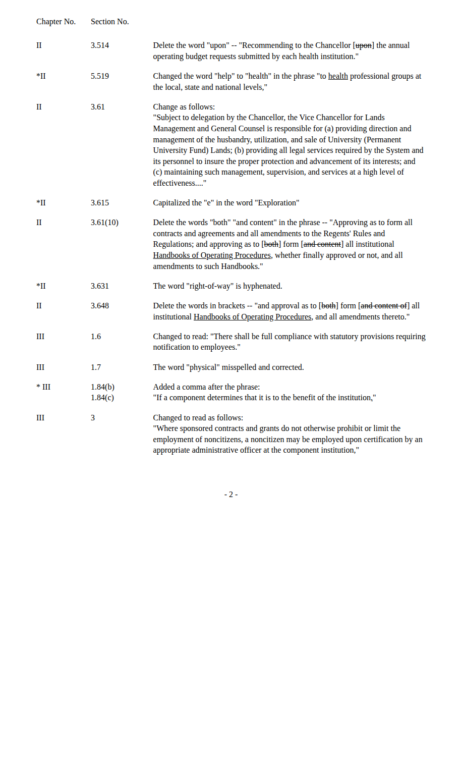| Chapter No. | Section No. | |
| --- | --- | --- |
| II | 3.514 | Delete the word "upon" -- "Recommending to the Chancellor [ upon ] the annual operating budget requests submitted by each health institution." |
| *II | 5.519 | Changed the word "help" to "health" in the phrase "to health professional groups at the local, state and national levels," |
| II | 3.61 | Change as follows: "Subject to delegation by the Chancellor, the Vice Chancellor for Lands Management and General Counsel is responsible for (a) providing direction and management of the husbandry, utilization, and sale of University (Permanent University Fund) Lands; (b) providing all legal services required by the System and its personnel to insure the proper protection and advancement of its interests; and (c) maintaining such management, supervision, and services at a high level of effectiveness...." |
| *II | 3.615 | Capitalized the "e" in the word "Exploration" |
| II | 3.61(10) | Delete the words "both" "and content" in the phrase -- "Approving as to form all contracts and agreements and all amendments to the Regents' Rules and Regulations; and approving as to [ both ] form [ and content ] all institutional Handbooks of Operating Procedures , whether finally approved or not, and all amendments to such Handbooks." |
| *II | 3.631 | The word "right-of-way" is hyphenated. |
| II | 3.648 | Delete the words in brackets -- "and approval as to [ both ] form [ and content of ] all institutional Handbooks of Operating Procedures , and all amendments thereto." |
| III | 1.6 | Changed to read: "There shall be full compliance with statutory provisions requiring notification to employees." |
| III | 1.7 | The word "physical" misspelled and corrected. |
| * III | 1.84(b) 1.84(c) | Added a comma after the phrase: "If a component determines that it is to the benefit of the institution , " |
| III | 3 | Changed to read as follows: "Where sponsored contracts and grants do not otherwise prohibit or limit the employment of noncitizens, a noncitizen may be employed upon certification by an appropriate administrative officer at the component institution," |
- 2 -